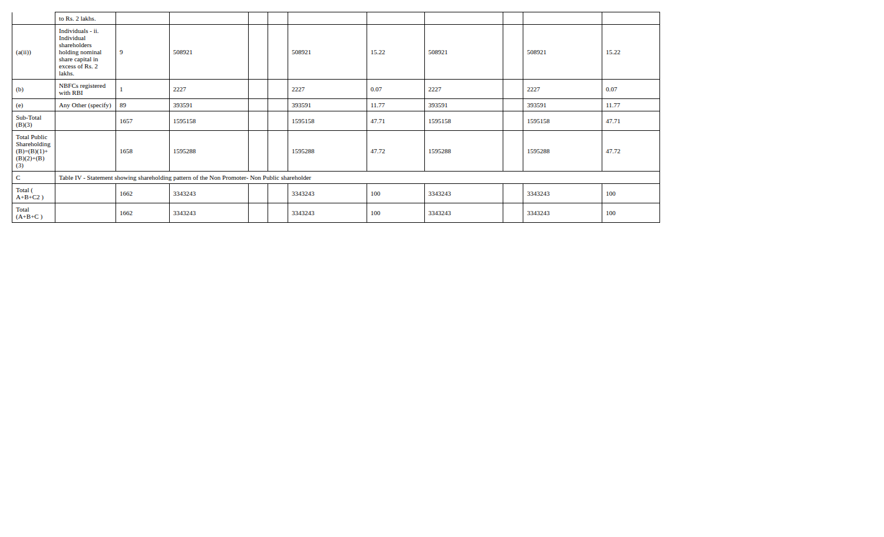| | to Rs. 2 lakhs. | | | | | | | | | | |
| (a(ii)) | Individuals - ii. Individual shareholders holding nominal share capital in excess of Rs. 2 lakhs. | 9 | 508921 | | | 508921 | 15.22 | 508921 | | 508921 | 15.22 |
| (b) | NBFCs registered with RBI | 1 | 2227 | | | 2227 | 0.07 | 2227 | | 2227 | 0.07 |
| (e) | Any Other (specify) | 89 | 393591 | | | 393591 | 11.77 | 393591 | | 393591 | 11.77 |
| Sub-Total (B)(3) | | 1657 | 1595158 | | | 1595158 | 47.71 | 1595158 | | 1595158 | 47.71 |
| Total Public Shareholding (B)=(B)(1)+(B)(2)+(B)(3) | | 1658 | 1595288 | | | 1595288 | 47.72 | 1595288 | | 1595288 | 47.72 |
| C | Table IV - Statement showing shareholding pattern of the Non Promoter- Non Public shareholder |
| Total ( A+B+C2 ) | | 1662 | 3343243 | | | 3343243 | 100 | 3343243 | | 3343243 | 100 |
| Total (A+B+C ) | | 1662 | 3343243 | | | 3343243 | 100 | 3343243 | | 3343243 | 100 |